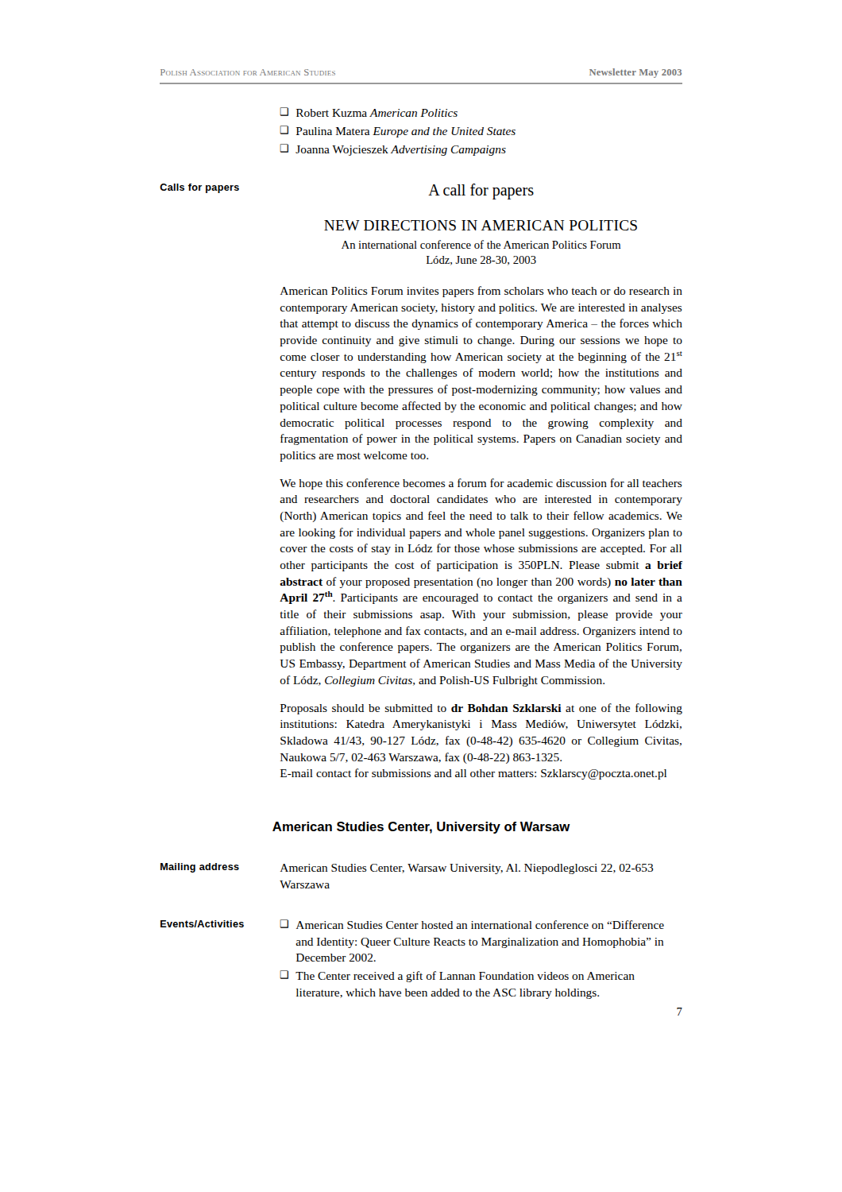Polish Association for American Studies
Newsletter May 2003
Robert Kuzma American Politics
Paulina Matera Europe and the United States
Joanna Wojcieszek Advertising Campaigns
Calls for papers
A call for papers
NEW DIRECTIONS IN AMERICAN POLITICS
An international conference of the American Politics Forum
Lódz, June 28-30, 2003
American Politics Forum invites papers from scholars who teach or do research in contemporary American society, history and politics. We are interested in analyses that attempt to discuss the dynamics of contemporary America – the forces which provide continuity and give stimuli to change. During our sessions we hope to come closer to understanding how American society at the beginning of the 21st century responds to the challenges of modern world; how the institutions and people cope with the pressures of post-modernizing community; how values and political culture become affected by the economic and political changes; and how democratic political processes respond to the growing complexity and fragmentation of power in the political systems. Papers on Canadian society and politics are most welcome too.
We hope this conference becomes a forum for academic discussion for all teachers and researchers and doctoral candidates who are interested in contemporary (North) American topics and feel the need to talk to their fellow academics. We are looking for individual papers and whole panel suggestions. Organizers plan to cover the costs of stay in Lódz for those whose submissions are accepted. For all other participants the cost of participation is 350PLN. Please submit a brief abstract of your proposed presentation (no longer than 200 words) no later than April 27th. Participants are encouraged to contact the organizers and send in a title of their submissions asap. With your submission, please provide your affiliation, telephone and fax contacts, and an e-mail address. Organizers intend to publish the conference papers. The organizers are the American Politics Forum, US Embassy, Department of American Studies and Mass Media of the University of Lódz, Collegium Civitas, and Polish-US Fulbright Commission.
Proposals should be submitted to dr Bohdan Szklarski at one of the following institutions: Katedra Amerykanistyki i Mass Mediów, Uniwersytet Lódzki, Skladowa 41/43, 90-127 Lódz, fax (0-48-42) 635-4620 or Collegium Civitas, Naukowa 5/7, 02-463 Warszawa, fax (0-48-22) 863-1325.
E-mail contact for submissions and all other matters: Szklarscy@poczta.onet.pl
American Studies Center, University of Warsaw
Mailing address
American Studies Center, Warsaw University, Al. Niepodleglosci 22, 02-653 Warszawa
Events/Activities
American Studies Center hosted an international conference on “Difference and Identity: Queer Culture Reacts to Marginalization and Homophobia” in December 2002.
The Center received a gift of Lannan Foundation videos on American literature, which have been added to the ASC library holdings.
7